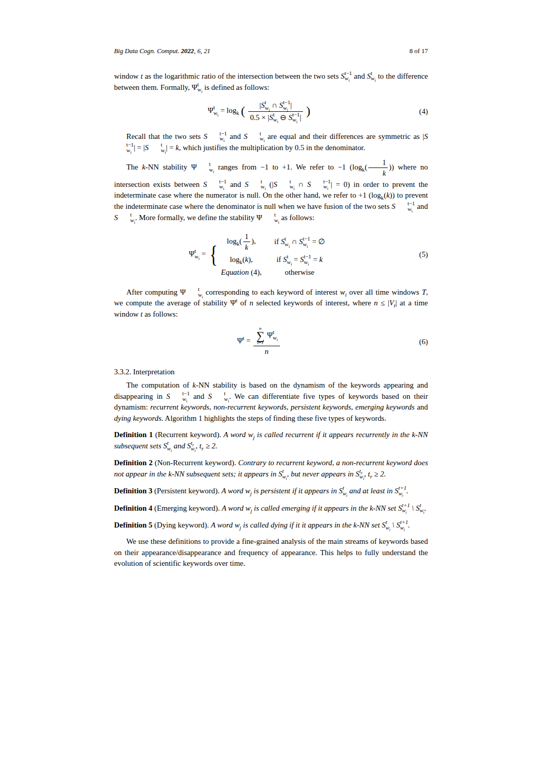Big Data Cogn. Comput. 2022, 6, 21
8 of 17
window t as the logarithmic ratio of the intersection between the two sets St−1 wi and Stwi to the difference between them. Formally, Ψtwi is defined as follows:
Ψtwi = logk ( |Stwi ∩ St−1 wi| 0.5 × |Stwi ⊖ St−1 wi| )
(4)
Recall that the two sets St−1 wi and Stwi are equal and their differences are symmetric as |St−1 wi| = |Stwi| = k, which justifies the multiplication by 0.5 in the denominator.
The k-NN stability Ψtwi ranges from −1 to +1. We refer to −1 (logk(1 k)) where no intersection exists between St−1 wi and Stwi (|Stwi ∩ St−1 wi| = 0) in order to prevent the indeterminate case where the numerator is null. On the other hand, we refer to +1 (logk(k)) to prevent the indeterminate case where the denominator is null when we have fusion of the two sets St−1 wi and Stwi. More formally, we define the stability Ψtwi as follows:
Ψtwi = {
| log k ( 1 k ), | if S t w i ∩ S t−1 w i = ∅ |
| log k ( k ), | if S t w i = S t−1 w i = k |
| Equation (4), | otherwise |
(5)
After computing Ψtwi corresponding to each keyword of interest wi over all time windows T, we compute the average of stability Ψt of n selected keywords of interest, where n ≤ |Vt| at a time window t as follows:
Ψt = n ∑ i=1 Ψtwi n
(6)
3.3.2. Interpretation
The computation of k-NN stability is based on the dynamism of the keywords appearing and disappearing in St−1 wi and Stwi. We can differentiate five types of keywords based on their dynamism: recurrent keywords, non-recurrent keywords, persistent keywords, emerging keywords and dying keywords. Algorithm 1 highlights the steps of finding these five types of keywords.
Definition 1 (Recurrent keyword). A word wj is called recurrent if it appears recurrently in the k-NN subsequent sets Stwi and Str wi, tr ≥ 2.
Definition 2 (Non-Recurrent keyword). Contrary to recurrent keyword, a non-recurrent keyword does not appear in the k-NN subsequent sets; it appears in Stwi, but never appears in Str wi, tr ≥ 2.
Definition 3 (Persistent keyword). A word wj is persistent if it appears in Stwi and at least in St+1 wi.
Definition 4 (Emerging keyword). A word wj is called emerging if it appears in the k-NN set St+1 wi \ Stwi.
Definition 5 (Dying keyword). A word wj is called dying if it it appears in the k-NN set Stwi \ St+1 wi.
We use these definitions to provide a fine-grained analysis of the main streams of keywords based on their appearance/disappearance and frequency of appearance. This helps to fully understand the evolution of scientific keywords over time.